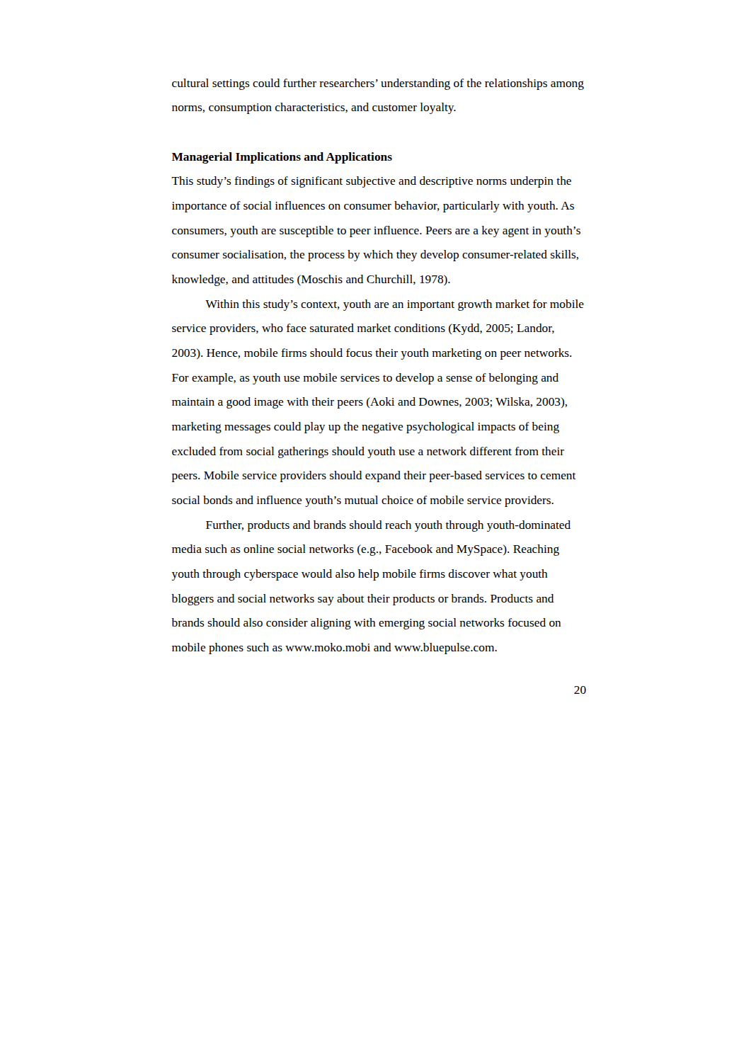cultural settings could further researchers’ understanding of the relationships among norms, consumption characteristics, and customer loyalty.
Managerial Implications and Applications
This study’s findings of significant subjective and descriptive norms underpin the importance of social influences on consumer behavior, particularly with youth. As consumers, youth are susceptible to peer influence. Peers are a key agent in youth’s consumer socialisation, the process by which they develop consumer-related skills, knowledge, and attitudes (Moschis and Churchill, 1978).
Within this study’s context, youth are an important growth market for mobile service providers, who face saturated market conditions (Kydd, 2005; Landor, 2003). Hence, mobile firms should focus their youth marketing on peer networks. For example, as youth use mobile services to develop a sense of belonging and maintain a good image with their peers (Aoki and Downes, 2003; Wilska, 2003), marketing messages could play up the negative psychological impacts of being excluded from social gatherings should youth use a network different from their peers. Mobile service providers should expand their peer-based services to cement social bonds and influence youth’s mutual choice of mobile service providers.
Further, products and brands should reach youth through youth-dominated media such as online social networks (e.g., Facebook and MySpace). Reaching youth through cyberspace would also help mobile firms discover what youth bloggers and social networks say about their products or brands. Products and brands should also consider aligning with emerging social networks focused on mobile phones such as www.moko.mobi and www.bluepulse.com.
20